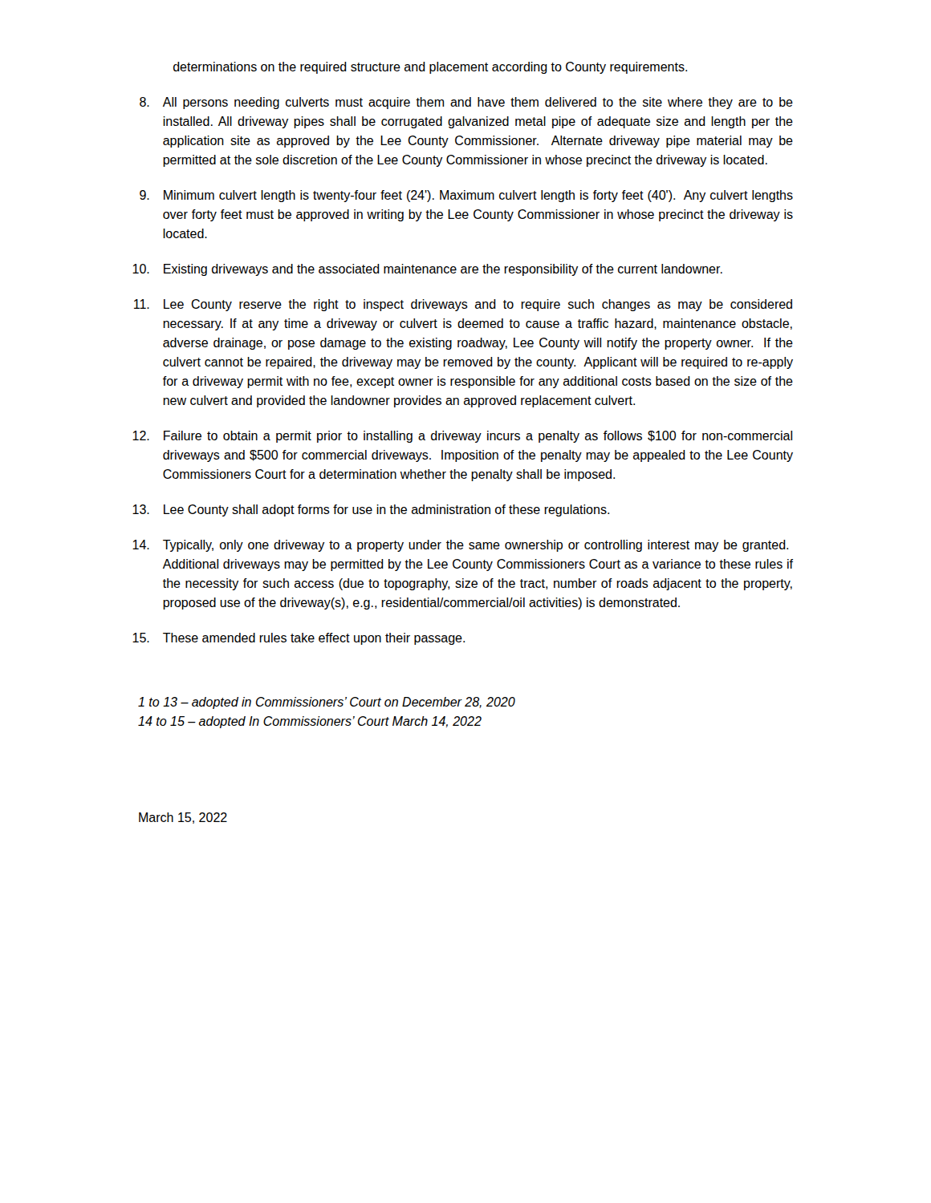determinations on the required structure and placement according to County requirements.
All persons needing culverts must acquire them and have them delivered to the site where they are to be installed. All driveway pipes shall be corrugated galvanized metal pipe of adequate size and length per the application site as approved by the Lee County Commissioner. Alternate driveway pipe material may be permitted at the sole discretion of the Lee County Commissioner in whose precinct the driveway is located.
Minimum culvert length is twenty-four feet (24'). Maximum culvert length is forty feet (40'). Any culvert lengths over forty feet must be approved in writing by the Lee County Commissioner in whose precinct the driveway is located.
Existing driveways and the associated maintenance are the responsibility of the current landowner.
Lee County reserve the right to inspect driveways and to require such changes as may be considered necessary. If at any time a driveway or culvert is deemed to cause a traffic hazard, maintenance obstacle, adverse drainage, or pose damage to the existing roadway, Lee County will notify the property owner. If the culvert cannot be repaired, the driveway may be removed by the county. Applicant will be required to re-apply for a driveway permit with no fee, except owner is responsible for any additional costs based on the size of the new culvert and provided the landowner provides an approved replacement culvert.
Failure to obtain a permit prior to installing a driveway incurs a penalty as follows $100 for non-commercial driveways and $500 for commercial driveways. Imposition of the penalty may be appealed to the Lee County Commissioners Court for a determination whether the penalty shall be imposed.
Lee County shall adopt forms for use in the administration of these regulations.
Typically, only one driveway to a property under the same ownership or controlling interest may be granted. Additional driveways may be permitted by the Lee County Commissioners Court as a variance to these rules if the necessity for such access (due to topography, size of the tract, number of roads adjacent to the property, proposed use of the driveway(s), e.g., residential/commercial/oil activities) is demonstrated.
These amended rules take effect upon their passage.
1 to 13 – adopted in Commissioners’ Court on December 28, 2020
14 to 15 – adopted In Commissioners’ Court March 14, 2022
March 15, 2022